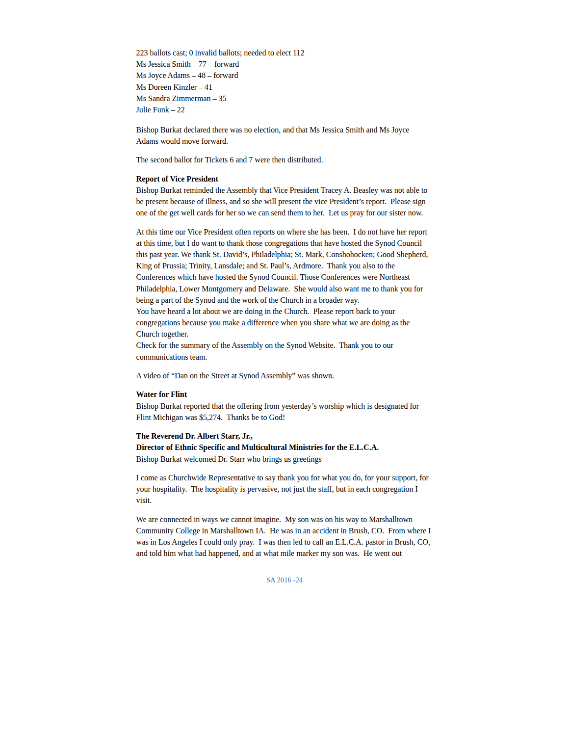223 ballots cast; 0 invalid ballots; needed to elect 112
Ms Jessica Smith – 77 – forward
Ms Joyce Adams – 48 – forward
Ms Doreen Kinzler – 41
Ms Sandra Zimmerman – 35
Julie Funk – 22
Bishop Burkat declared there was no election, and that Ms Jessica Smith and Ms Joyce Adams would move forward.
The second ballot for Tickets 6 and 7 were then distributed.
Report of Vice President
Bishop Burkat reminded the Assembly that Vice President Tracey A. Beasley was not able to be present because of illness, and so she will present the vice President’s report. Please sign one of the get well cards for her so we can send them to her. Let us pray for our sister now.
At this time our Vice President often reports on where she has been. I do not have her report at this time, but I do want to thank those congregations that have hosted the Synod Council this past year. We thank St. David’s, Philadelphia; St. Mark, Conshohocken; Good Shepherd, King of Prussia; Trinity, Lansdale; and St. Paul’s, Ardmore. Thank you also to the Conferences which have hosted the Synod Council. Those Conferences were Northeast Philadelphia, Lower Montgomery and Delaware. She would also want me to thank you for being a part of the Synod and the work of the Church in a broader way.
You have heard a lot about we are doing in the Church. Please report back to your congregations because you make a difference when you share what we are doing as the Church together.
Check for the summary of the Assembly on the Synod Website. Thank you to our communications team.
A video of “Dan on the Street at Synod Assembly” was shown.
Water for Flint
Bishop Burkat reported that the offering from yesterday’s worship which is designated for Flint Michigan was $5,274. Thanks be to God!
The Reverend Dr. Albert Starr, Jr.,
Director of Ethnic Specific and Multicultural Ministries for the E.L.C.A.
Bishop Burkat welcomed Dr. Starr who brings us greetings
I come as Churchwide Representative to say thank you for what you do, for your support, for your hospitality. The hospitality is pervasive, not just the staff, but in each congregation I visit.
We are connected in ways we cannot imagine. My son was on his way to Marshalltown Community College in Marshalltown IA. He was in an accident in Brush, CO. From where I was in Los Angeles I could only pray. I was then led to call an E.L.C.A. pastor in Brush, CO, and told him what had happened, and at what mile marker my son was. He went out
SA 2016 -24